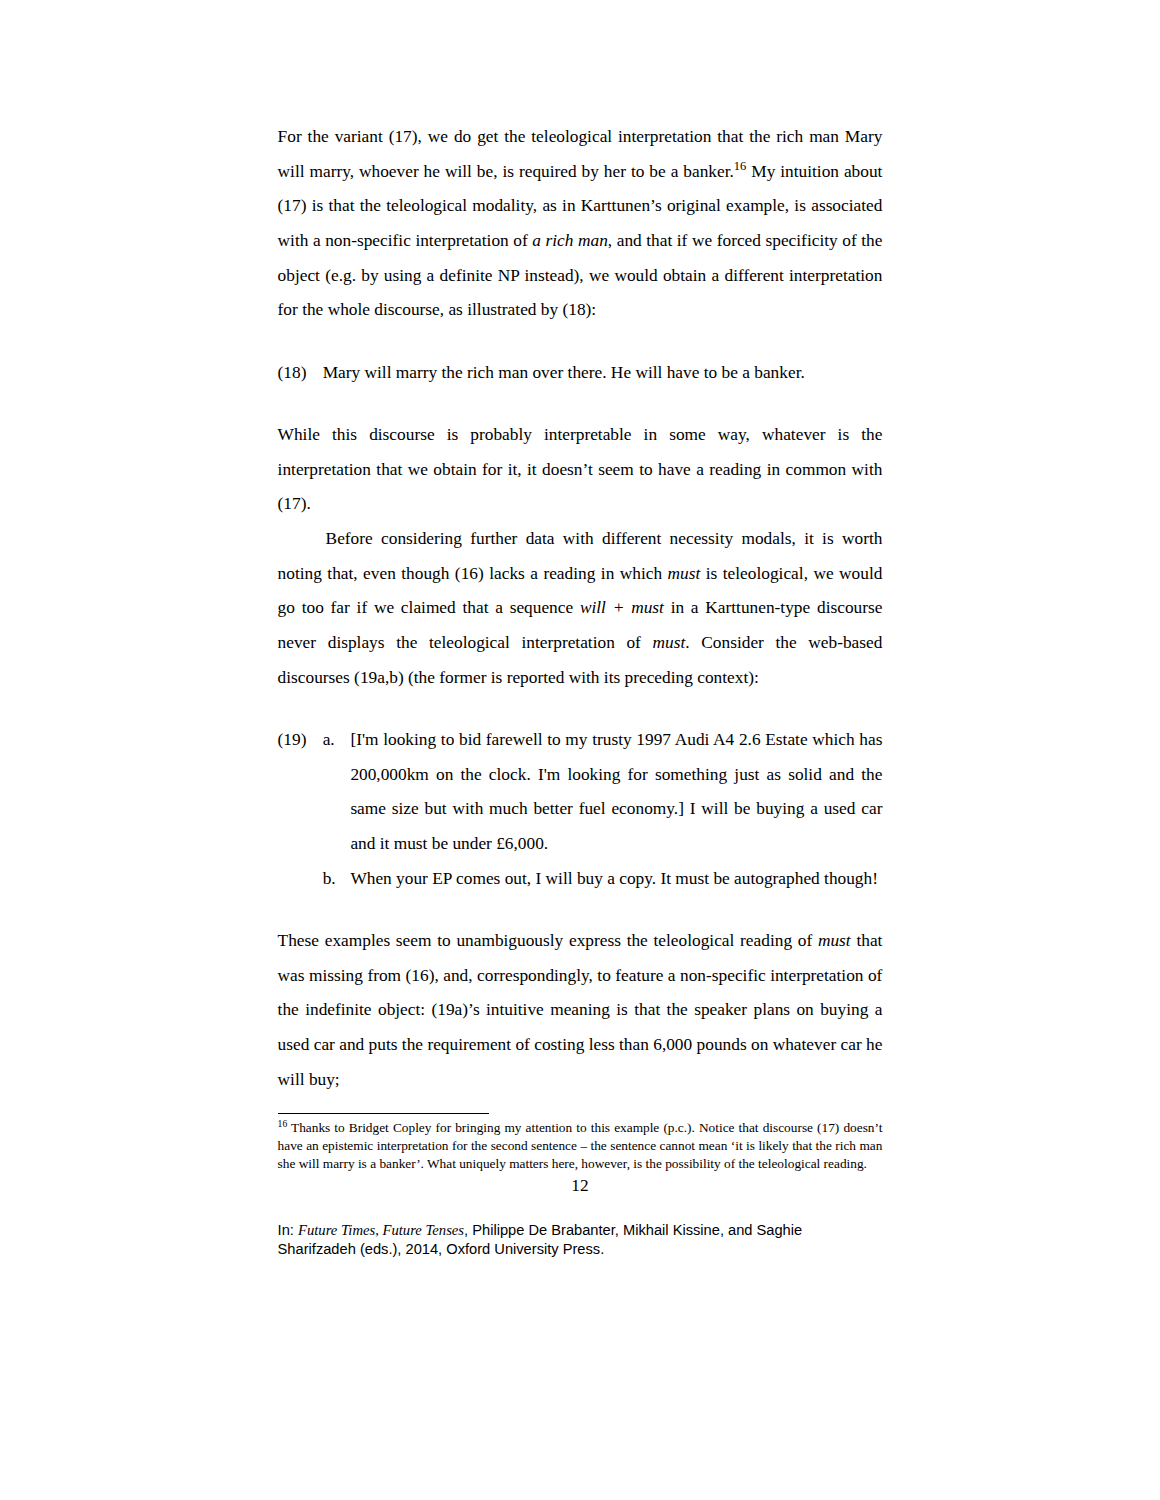For the variant (17), we do get the teleological interpretation that the rich man Mary will marry, whoever he will be, is required by her to be a banker.16 My intuition about (17) is that the teleological modality, as in Karttunen’s original example, is associated with a non-specific interpretation of a rich man, and that if we forced specificity of the object (e.g. by using a definite NP instead), we would obtain a different interpretation for the whole discourse, as illustrated by (18):
(18) Mary will marry the rich man over there. He will have to be a banker.
While this discourse is probably interpretable in some way, whatever is the interpretation that we obtain for it, it doesn’t seem to have a reading in common with (17).
Before considering further data with different necessity modals, it is worth noting that, even though (16) lacks a reading in which must is teleological, we would go too far if we claimed that a sequence will + must in a Karttunen-type discourse never displays the teleological interpretation of must. Consider the web-based discourses (19a,b) (the former is reported with its preceding context):
(19) a. [I'm looking to bid farewell to my trusty 1997 Audi A4 2.6 Estate which has 200,000km on the clock. I'm looking for something just as solid and the same size but with much better fuel economy.] I will be buying a used car and it must be under £6,000.
b. When your EP comes out, I will buy a copy. It must be autographed though!
These examples seem to unambiguously express the teleological reading of must that was missing from (16), and, correspondingly, to feature a non-specific interpretation of the indefinite object: (19a)’s intuitive meaning is that the speaker plans on buying a used car and puts the requirement of costing less than 6,000 pounds on whatever car he will buy;
16 Thanks to Bridget Copley for bringing my attention to this example (p.c.). Notice that discourse (17) doesn’t have an epistemic interpretation for the second sentence – the sentence cannot mean ‘it is likely that the rich man she will marry is a banker’. What uniquely matters here, however, is the possibility of the teleological reading.
12
In: Future Times, Future Tenses, Philippe De Brabanter, Mikhail Kissine, and Saghie Sharifzadeh (eds.), 2014, Oxford University Press.